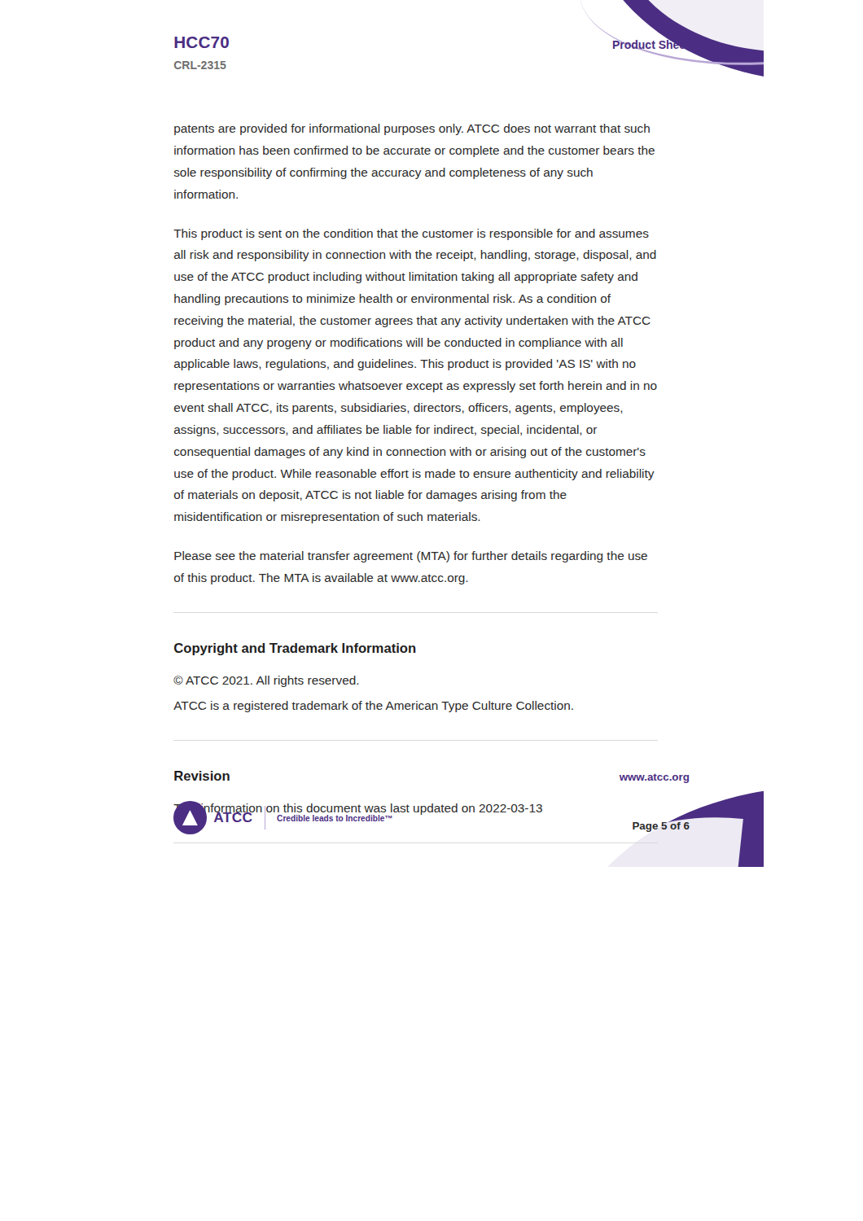HCC70
CRL-2315
Product Sheet
patents are provided for informational purposes only. ATCC does not warrant that such information has been confirmed to be accurate or complete and the customer bears the sole responsibility of confirming the accuracy and completeness of any such information.
This product is sent on the condition that the customer is responsible for and assumes all risk and responsibility in connection with the receipt, handling, storage, disposal, and use of the ATCC product including without limitation taking all appropriate safety and handling precautions to minimize health or environmental risk. As a condition of receiving the material, the customer agrees that any activity undertaken with the ATCC product and any progeny or modifications will be conducted in compliance with all applicable laws, regulations, and guidelines. This product is provided 'AS IS' with no representations or warranties whatsoever except as expressly set forth herein and in no event shall ATCC, its parents, subsidiaries, directors, officers, agents, employees, assigns, successors, and affiliates be liable for indirect, special, incidental, or consequential damages of any kind in connection with or arising out of the customer's use of the product. While reasonable effort is made to ensure authenticity and reliability of materials on deposit, ATCC is not liable for damages arising from the misidentification or misrepresentation of such materials.
Please see the material transfer agreement (MTA) for further details regarding the use of this product. The MTA is available at www.atcc.org.
Copyright and Trademark Information
© ATCC 2021. All rights reserved.
ATCC is a registered trademark of the American Type Culture Collection.
Revision
This information on this document was last updated on 2022-03-13
ATCC
Credible leads to Incredible™
www.atcc.org
Page 5 of 6